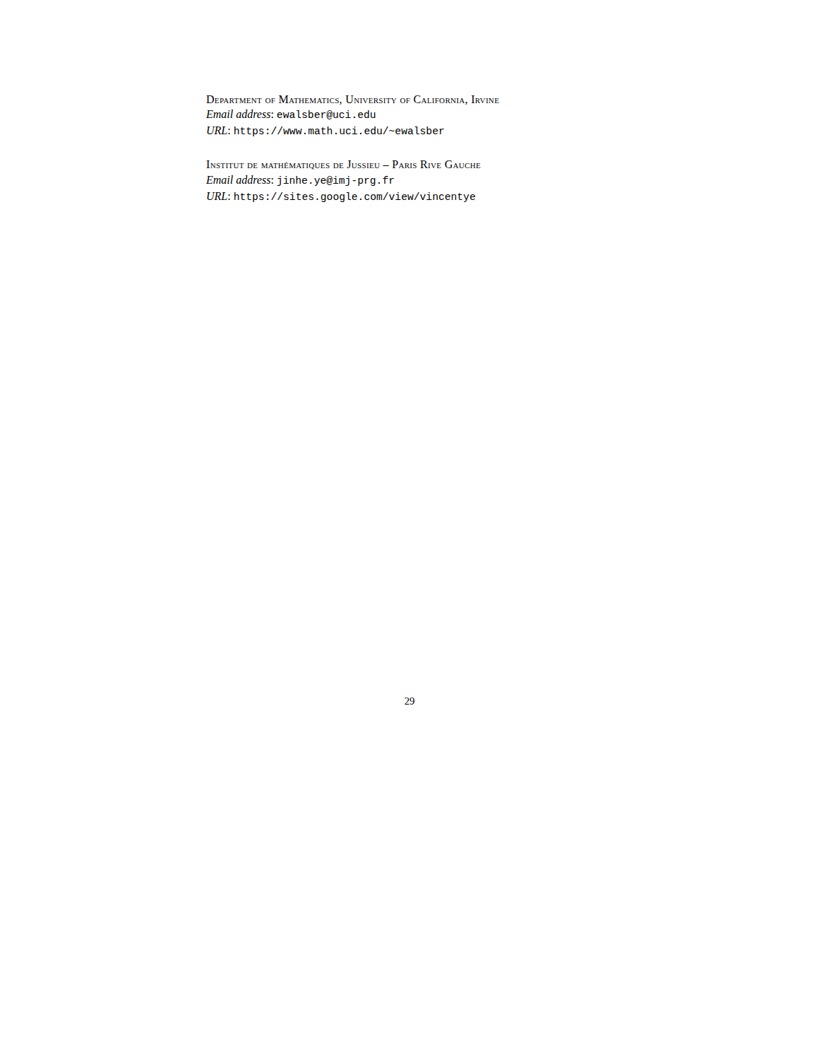Department of Mathematics, University of California, Irvine
Email address: ewalsber@uci.edu
URL: https://www.math.uci.edu/~ewalsber
Institut de mathématiques de Jussieu – Paris Rive Gauche
Email address: jinhe.ye@imj-prg.fr
URL: https://sites.google.com/view/vincentye
29